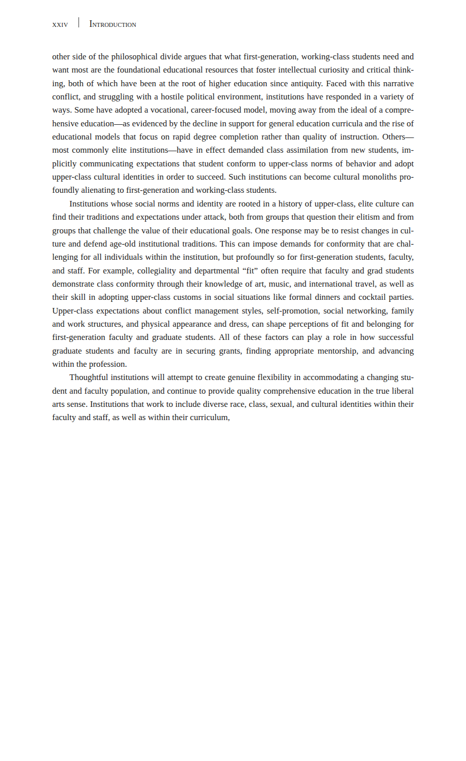xxiv Introduction
other side of the philosophical divide argues that what first-generation, working-class students need and want most are the foundational educational resources that foster intellectual curiosity and critical thinking, both of which have been at the root of higher education since antiquity. Faced with this narrative conflict, and struggling with a hostile political environment, institutions have responded in a variety of ways. Some have adopted a vocational, career-focused model, moving away from the ideal of a comprehensive education—as evidenced by the decline in support for general education curricula and the rise of educational models that focus on rapid degree completion rather than quality of instruction. Others—most commonly elite institutions—have in effect demanded class assimilation from new students, implicitly communicating expectations that student conform to upper-class norms of behavior and adopt upper-class cultural identities in order to succeed. Such institutions can become cultural monoliths profoundly alienating to first-generation and working-class students.
Institutions whose social norms and identity are rooted in a history of upper-class, elite culture can find their traditions and expectations under attack, both from groups that question their elitism and from groups that challenge the value of their educational goals. One response may be to resist changes in culture and defend age-old institutional traditions. This can impose demands for conformity that are challenging for all individuals within the institution, but profoundly so for first-generation students, faculty, and staff. For example, collegiality and departmental “fit” often require that faculty and grad students demonstrate class conformity through their knowledge of art, music, and international travel, as well as their skill in adopting upper-class customs in social situations like formal dinners and cocktail parties. Upper-class expectations about conflict management styles, self-promotion, social networking, family and work structures, and physical appearance and dress, can shape perceptions of fit and belonging for first-generation faculty and graduate students. All of these factors can play a role in how successful graduate students and faculty are in securing grants, finding appropriate mentorship, and advancing within the profession.
Thoughtful institutions will attempt to create genuine flexibility in accommodating a changing student and faculty population, and continue to provide quality comprehensive education in the true liberal arts sense. Institutions that work to include diverse race, class, sexual, and cultural identities within their faculty and staff, as well as within their curriculum,